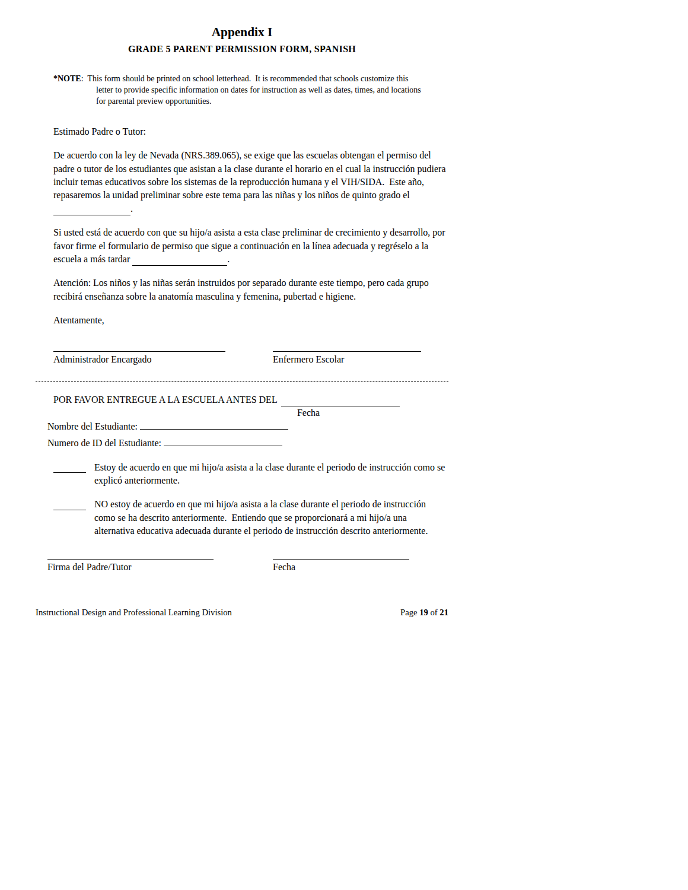Appendix I
GRADE 5 PARENT PERMISSION FORM, SPANISH
*NOTE: This form should be printed on school letterhead. It is recommended that schools customize this letter to provide specific information on dates for instruction as well as dates, times, and locations for parental preview opportunities.
Estimado Padre o Tutor:
De acuerdo con la ley de Nevada (NRS.389.065), se exige que las escuelas obtengan el permiso del padre o tutor de los estudiantes que asistan a la clase durante el horario en el cual la instrucción pudiera incluir temas educativos sobre los sistemas de la reproducción humana y el VIH/SIDA. Este año, repasaremos la unidad preliminar sobre este tema para las niñas y los niños de quinto grado el .
Si usted está de acuerdo con que su hijo/a asista a esta clase preliminar de crecimiento y desarrollo, por favor firme el formulario de permiso que sigue a continuación en la línea adecuada y regréselo a la escuela a más tardar .
Atención: Los niños y las niñas serán instruidos por separado durante este tiempo, pero cada grupo recibirá enseñanza sobre la anatomía masculina y femenina, pubertad e higiene.
Atentamente,
Administrador Encargado
Enfermero Escolar
POR FAVOR ENTREGUE A LA ESCUELA ANTES DEL
Fecha
Nombre del Estudiante:
Numero de ID del Estudiante:
Estoy de acuerdo en que mi hijo/a asista a la clase durante el periodo de instrucción como se explicó anteriormente.
NO estoy de acuerdo en que mi hijo/a asista a la clase durante el periodo de instrucción como se ha descrito anteriormente. Entiendo que se proporcionará a mi hijo/a una alternativa educativa adecuada durante el periodo de instrucción descrito anteriormente.
Firma del Padre/Tutor
Fecha
Instructional Design and Professional Learning Division Page 19 of 21